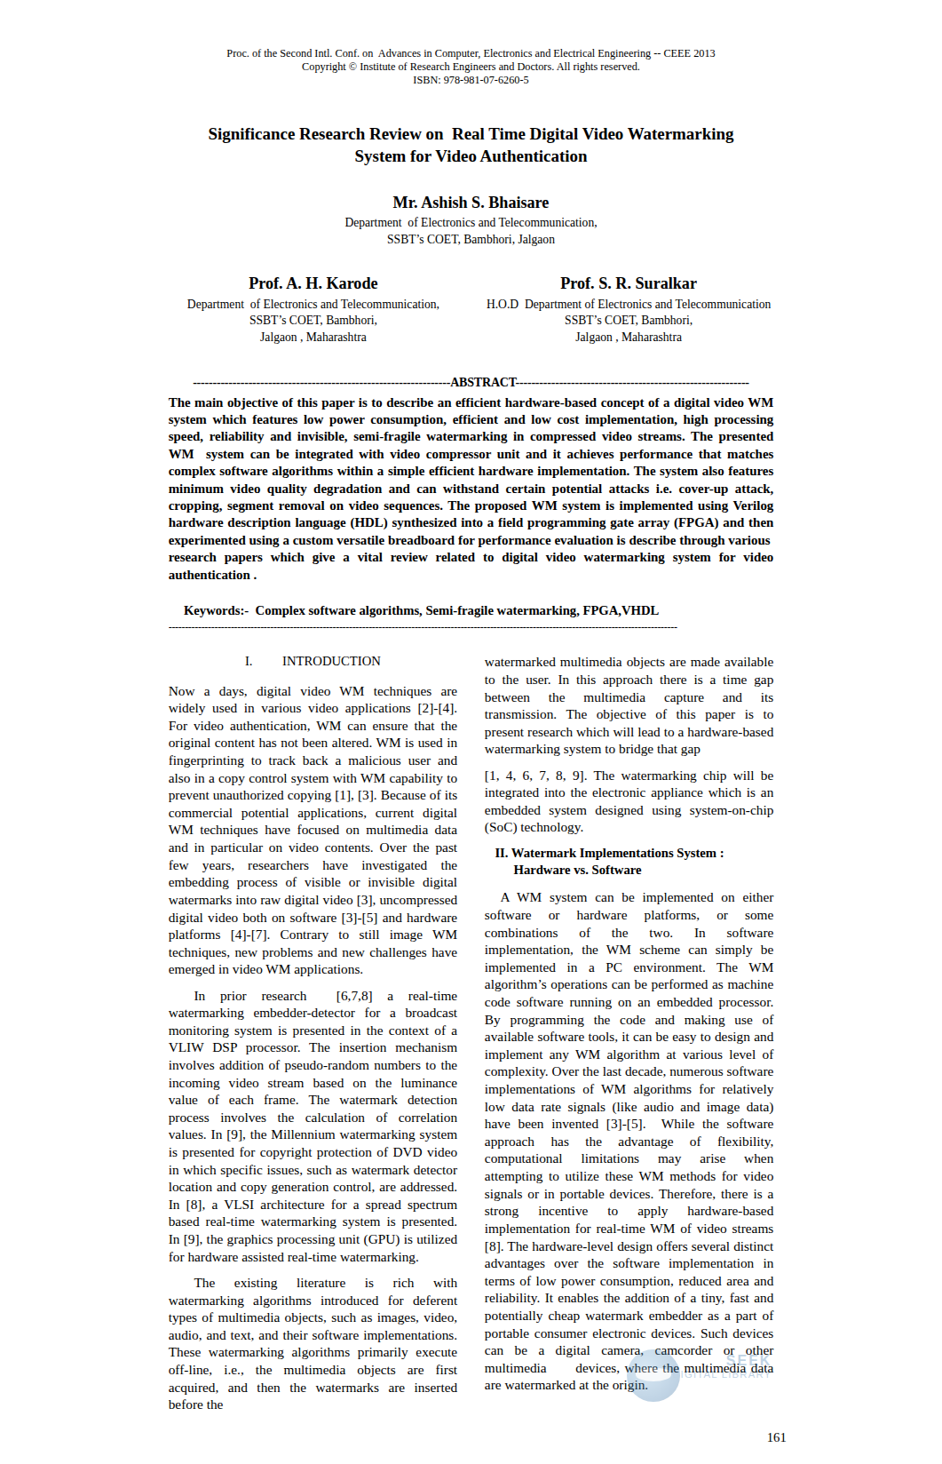Proc. of the Second Intl. Conf. on Advances in Computer, Electronics and Electrical Engineering -- CEEE 2013
Copyright © Institute of Research Engineers and Doctors. All rights reserved.
ISBN: 978-981-07-6260-5
Significance Research Review on Real Time Digital Video Watermarking System for Video Authentication
Mr. Ashish S. Bhaisare
Department of Electronics and Telecommunication,
SSBT’s COET, Bambhori, Jalgaon
Prof. A. H. Karode
Department of Electronics and Telecommunication,
SSBT’s COET, Bambhori,
Jalgaon , Maharashtra
Prof. S. R. Suralkar
H.O.D Department of Electronics and Telecommunication
SSBT’s COET, Bambhori,
Jalgaon , Maharashtra
-----------------------------------------------------------------ABSTRACT-----------------------------------------------------------
The main objective of this paper is to describe an efficient hardware-based concept of a digital video WM system which features low power consumption, efficient and low cost implementation, high processing speed, reliability and invisible, semi-fragile watermarking in compressed video streams. The presented WM system can be integrated with video compressor unit and it achieves performance that matches complex software algorithms within a simple efficient hardware implementation. The system also features minimum video quality degradation and can withstand certain potential attacks i.e. cover-up attack, cropping, segment removal on video sequences. The proposed WM system is implemented using Verilog hardware description language (HDL) synthesized into a field programming gate array (FPGA) and then experimented using a custom versatile breadboard for performance evaluation is describe through various research papers which give a vital review related to digital video watermarking system for video authentication .
Keywords:- Complex software algorithms, Semi-fragile watermarking, FPGA,VHDL
-----------------------------------------------------------------------------------------------------------------------------------------------------------
I. INTRODUCTION
Now a days, digital video WM techniques are widely used in various video applications [2]-[4]. For video authentication, WM can ensure that the original content has not been altered. WM is used in fingerprinting to track back a malicious user and also in a copy control system with WM capability to prevent unauthorized copying [1], [3]. Because of its commercial potential applications, current digital WM techniques have focused on multimedia data and in particular on video contents. Over the past few years, researchers have investigated the embedding process of visible or invisible digital watermarks into raw digital video [3], uncompressed digital video both on software [3]-[5] and hardware platforms [4]-[7]. Contrary to still image WM techniques, new problems and new challenges have emerged in video WM applications.
In prior research [6,7,8] a real-time watermarking embedder-detector for a broadcast monitoring system is presented in the context of a VLIW DSP processor. The insertion mechanism involves addition of pseudo-random numbers to the incoming video stream based on the luminance value of each frame. The watermark detection process involves the calculation of correlation values. In [9], the Millennium watermarking system is presented for copyright protection of DVD video in which specific issues, such as watermark detector location and copy generation control, are addressed. In [8], a VLSI architecture for a spread spectrum based real-time watermarking system is presented. In [9], the graphics processing unit (GPU) is utilized for hardware assisted real-time watermarking.
The existing literature is rich with watermarking algorithms introduced for deferent types of multimedia objects, such as images, video, audio, and text, and their software implementations. These watermarking algorithms primarily execute off-line, i.e., the multimedia objects are first acquired, and then the watermarks are inserted before the
watermarked multimedia objects are made available to the user. In this approach there is a time gap between the multimedia capture and its transmission. The objective of this paper is to present research which will lead to a hardware-based watermarking system to bridge that gap
[1, 4, 6, 7, 8, 9]. The watermarking chip will be integrated into the electronic appliance which is an embedded system designed using system-on-chip (SoC) technology.
II. Watermark Implementations System :Hardware vs. Software
A WM system can be implemented on either software or hardware platforms, or some combinations of the two. In software implementation, the WM scheme can simply be implemented in a PC environment. The WM algorithm’s operations can be performed as machine code software running on an embedded processor. By programming the code and making use of available software tools, it can be easy to design and implement any WM algorithm at various level of complexity. Over the last decade, numerous software implementations of WM algorithms for relatively low data rate signals (like audio and image data) have been invented [3]-[5]. While the software approach has the advantage of flexibility, computational limitations may arise when attempting to utilize these WM methods for video signals or in portable devices. Therefore, there is a strong incentive to apply hardware-based implementation for real-time WM of video streams [8]. The hardware-level design offers several distinct advantages over the software implementation in terms of low power consumption, reduced area and reliability. It enables the addition of a tiny, fast and potentially cheap watermark embedder as a part of portable consumer electronic devices. Such devices can be a digital camera, camcorder or other multimedia devices, where the multimedia data are watermarked at the origin.
SEEK DIGITAL LIBRARY
161